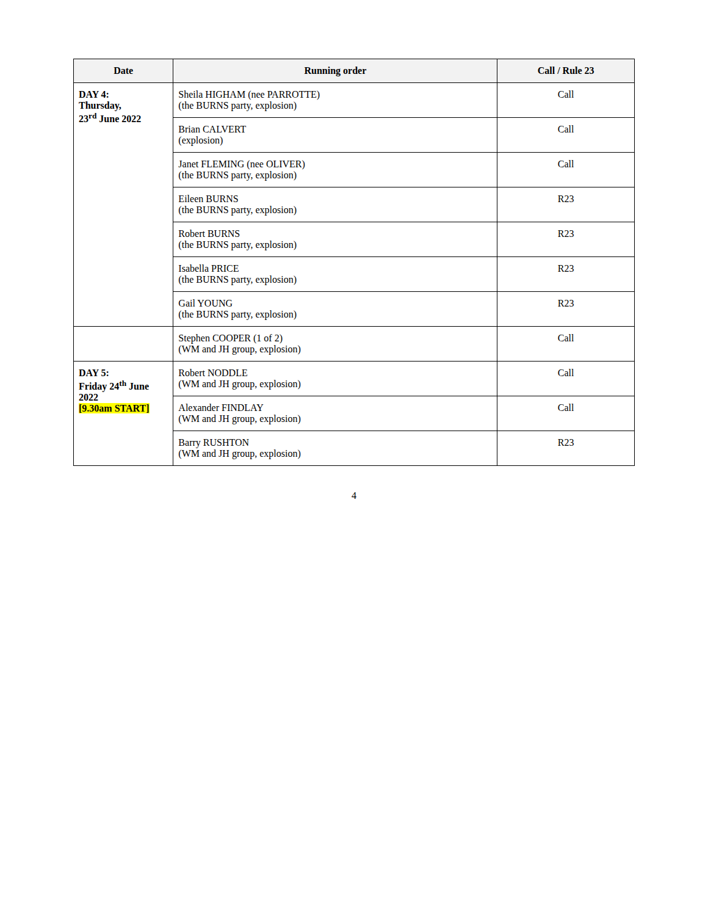| Date | Running order | Call / Rule 23 |
| --- | --- | --- |
| DAY 4: Thursday, 23 rd June 2022 | Sheila HIGHAM (nee PARROTTE) (the BURNS party, explosion) | Call |
| Brian CALVERT (explosion) | Call |
| Janet FLEMING (nee OLIVER) (the BURNS party, explosion) | Call |
| Eileen BURNS (the BURNS party, explosion) | R23 |
| Robert BURNS (the BURNS party, explosion) | R23 |
| Isabella PRICE (the BURNS party, explosion) | R23 |
| Gail YOUNG (the BURNS party, explosion) | R23 |
| | Stephen COOPER (1 of 2) (WM and JH group, explosion) | Call |
| DAY 5: Friday 24 th June 2022 [9.30am START] | Robert NODDLE (WM and JH group, explosion) | Call |
| Alexander FINDLAY (WM and JH group, explosion) | Call |
| Barry RUSHTON (WM and JH group, explosion) | R23 |
4